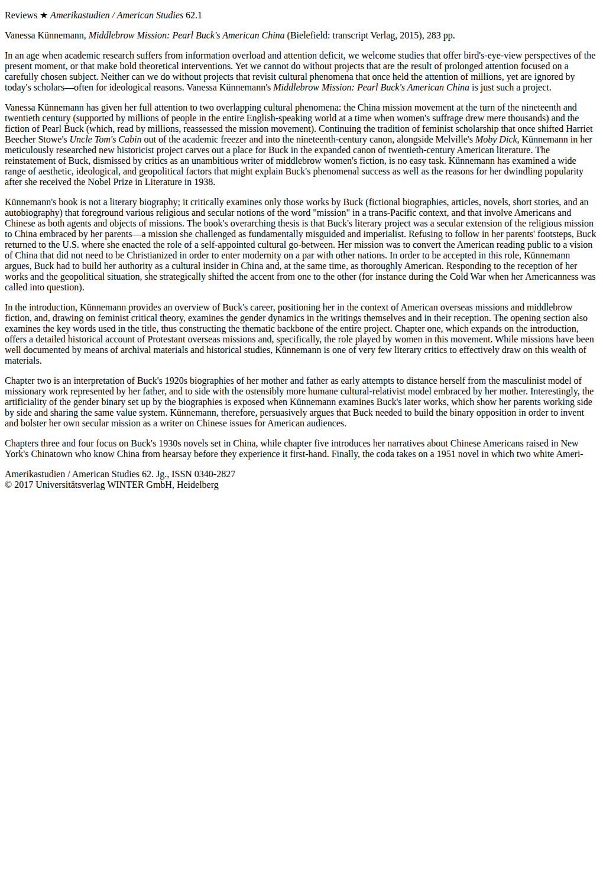Reviews ★ Amerikastudien / American Studies 62.1
Vanessa Künnemann, Middlebrow Mission: Pearl Buck's American China (Bielefield: transcript Verlag, 2015), 283 pp.
In an age when academic research suffers from information overload and attention deficit, we welcome studies that offer bird's-eye-view perspectives of the present moment, or that make bold theoretical interventions. Yet we cannot do without projects that are the result of prolonged attention focused on a carefully chosen subject. Neither can we do without projects that revisit cultural phenomena that once held the attention of millions, yet are ignored by today's scholars—often for ideological reasons. Vanessa Künnemann's Middlebrow Mission: Pearl Buck's American China is just such a project.
Vanessa Künnemann has given her full attention to two overlapping cultural phenomena: the China mission movement at the turn of the nineteenth and twentieth century (supported by millions of people in the entire English-speaking world at a time when women's suffrage drew mere thousands) and the fiction of Pearl Buck (which, read by millions, reassessed the mission movement). Continuing the tradition of feminist scholarship that once shifted Harriet Beecher Stowe's Uncle Tom's Cabin out of the academic freezer and into the nineteenth-century canon, alongside Melville's Moby Dick, Künnemann in her meticulously researched new historicist project carves out a place for Buck in the expanded canon of twentieth-century American literature. The reinstatement of Buck, dismissed by critics as an unambitious writer of middlebrow women's fiction, is no easy task. Künnemann has examined a wide range of aesthetic, ideological, and geopolitical factors that might explain Buck's phenomenal success as well as the reasons for her dwindling popularity after she received the Nobel Prize in Literature in 1938.
Künnemann's book is not a literary biography; it critically examines only those works by Buck (fictional biographies, articles, novels, short stories, and an autobiography) that foreground various religious and secular notions of the word "mission" in a trans-Pacific context, and that involve Americans and Chinese as both agents and objects of missions. The book's overarching thesis is that Buck's literary project was a secular extension of the religious mission to China embraced by her parents—a mission she challenged as fundamentally misguided and imperialist. Refusing to follow in her parents' footsteps, Buck returned to the U.S. where she enacted the role of a self-appointed cultural go-between. Her mission was to convert the American reading public to a vision of China that did not need to be Christianized in order to enter modernity on a par with other nations. In order to be accepted in this role, Künnemann argues, Buck had to build her authority as a cultural insider in China and, at the same time, as thoroughly American. Responding to the reception of her works and the geopolitical situation, she strategically shifted the accent from one to the other (for instance during the Cold War when her Americanness was called into question).
In the introduction, Künnemann provides an overview of Buck's career, positioning her in the context of American overseas missions and middlebrow fiction, and, drawing on feminist critical theory, examines the gender dynamics in the writings themselves and in their reception. The opening section also examines the key words used in the title, thus constructing the thematic backbone of the entire project. Chapter one, which expands on the introduction, offers a detailed historical account of Protestant overseas missions and, specifically, the role played by women in this movement. While missions have been well documented by means of archival materials and historical studies, Künnemann is one of very few literary critics to effectively draw on this wealth of materials.
Chapter two is an interpretation of Buck's 1920s biographies of her mother and father as early attempts to distance herself from the masculinist model of missionary work represented by her father, and to side with the ostensibly more humane cultural-relativist model embraced by her mother. Interestingly, the artificiality of the gender binary set up by the biographies is exposed when Künnemann examines Buck's later works, which show her parents working side by side and sharing the same value system. Künnemann, therefore, persuasively argues that Buck needed to build the binary opposition in order to invent and bolster her own secular mission as a writer on Chinese issues for American audiences.
Chapters three and four focus on Buck's 1930s novels set in China, while chapter five introduces her narratives about Chinese Americans raised in New York's Chinatown who know China from hearsay before they experience it first-hand. Finally, the coda takes on a 1951 novel in which two white Ameri-
Amerikastudien / American Studies 62. Jg., ISSN 0340-2827
© 2017 Universitätsverlag WINTER GmbH, Heidelberg